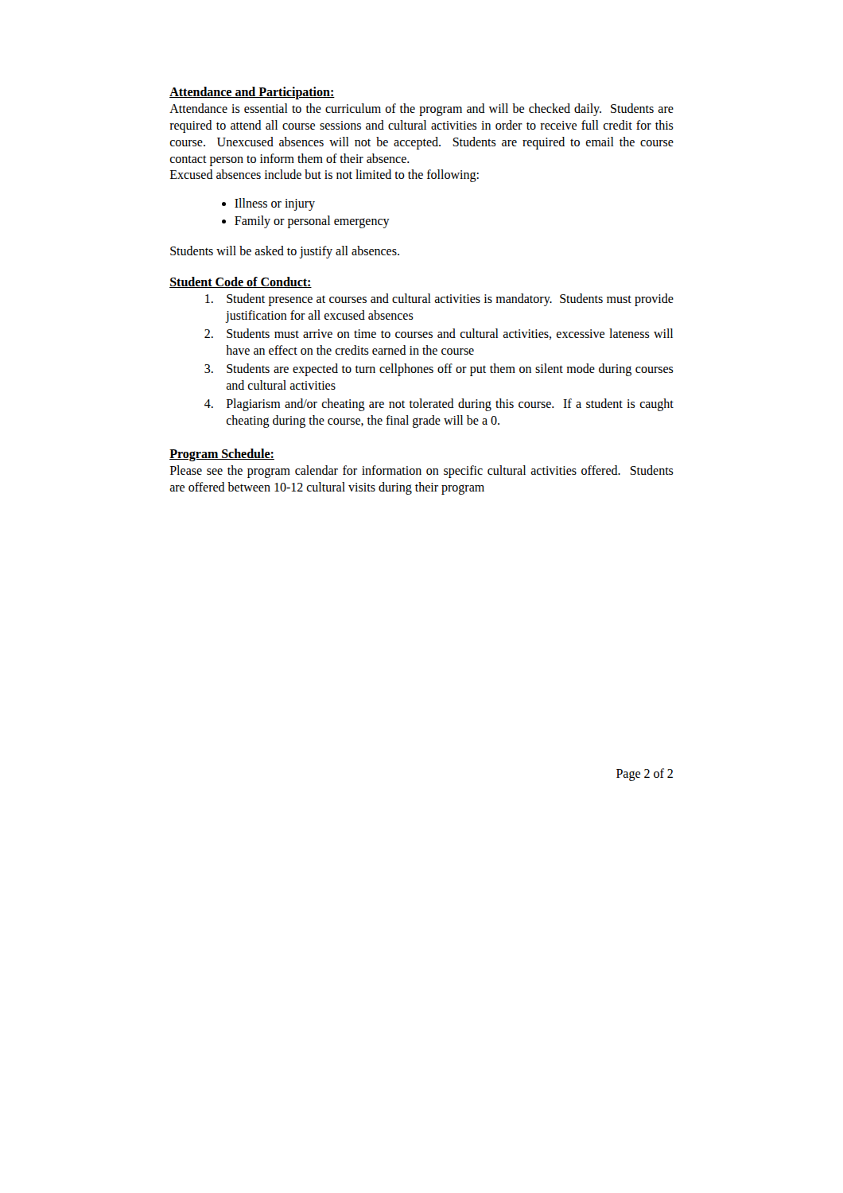Attendance and Participation:
Attendance is essential to the curriculum of the program and will be checked daily. Students are required to attend all course sessions and cultural activities in order to receive full credit for this course. Unexcused absences will not be accepted. Students are required to email the course contact person to inform them of their absence.
Excused absences include but is not limited to the following:
Illness or injury
Family or personal emergency
Students will be asked to justify all absences.
Student Code of Conduct:
Student presence at courses and cultural activities is mandatory. Students must provide justification for all excused absences
Students must arrive on time to courses and cultural activities, excessive lateness will have an effect on the credits earned in the course
Students are expected to turn cellphones off or put them on silent mode during courses and cultural activities
Plagiarism and/or cheating are not tolerated during this course. If a student is caught cheating during the course, the final grade will be a 0.
Program Schedule:
Please see the program calendar for information on specific cultural activities offered. Students are offered between 10-12 cultural visits during their program
Page 2 of 2